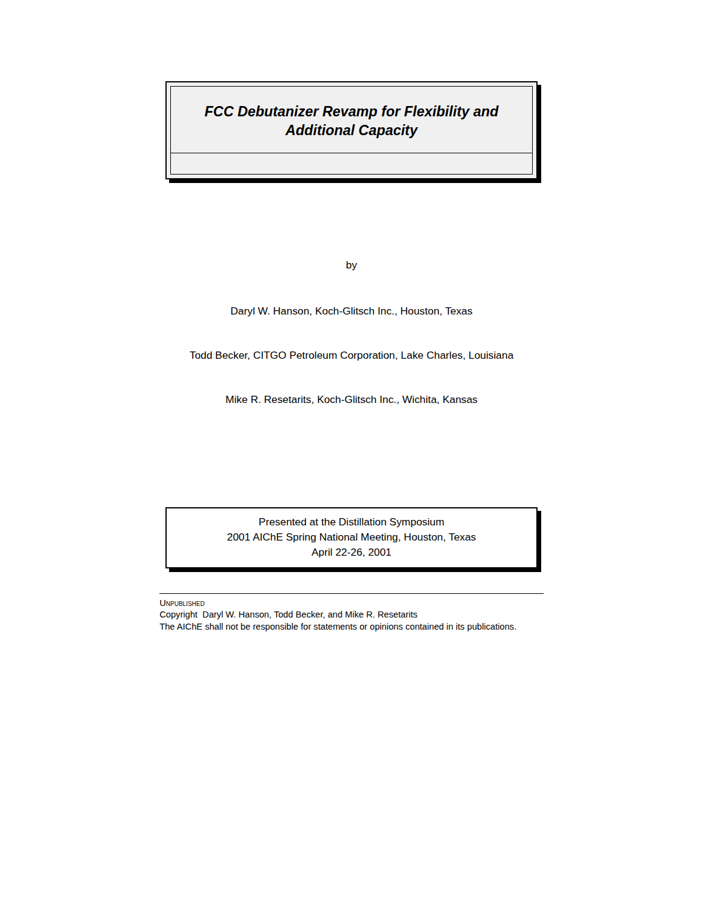FCC Debutanizer Revamp for Flexibility and
Additional Capacity
by
Daryl W. Hanson, Koch-Glitsch Inc., Houston, Texas
Todd Becker, CITGO Petroleum Corporation, Lake Charles, Louisiana
Mike R. Resetarits, Koch-Glitsch Inc., Wichita, Kansas
Presented at the Distillation Symposium
2001 AIChE Spring National Meeting, Houston, Texas
April 22-26, 2001
Unpublished
Copyright Daryl W. Hanson, Todd Becker, and Mike R. Resetarits
The AIChE shall not be responsible for statements or opinions contained in its publications.